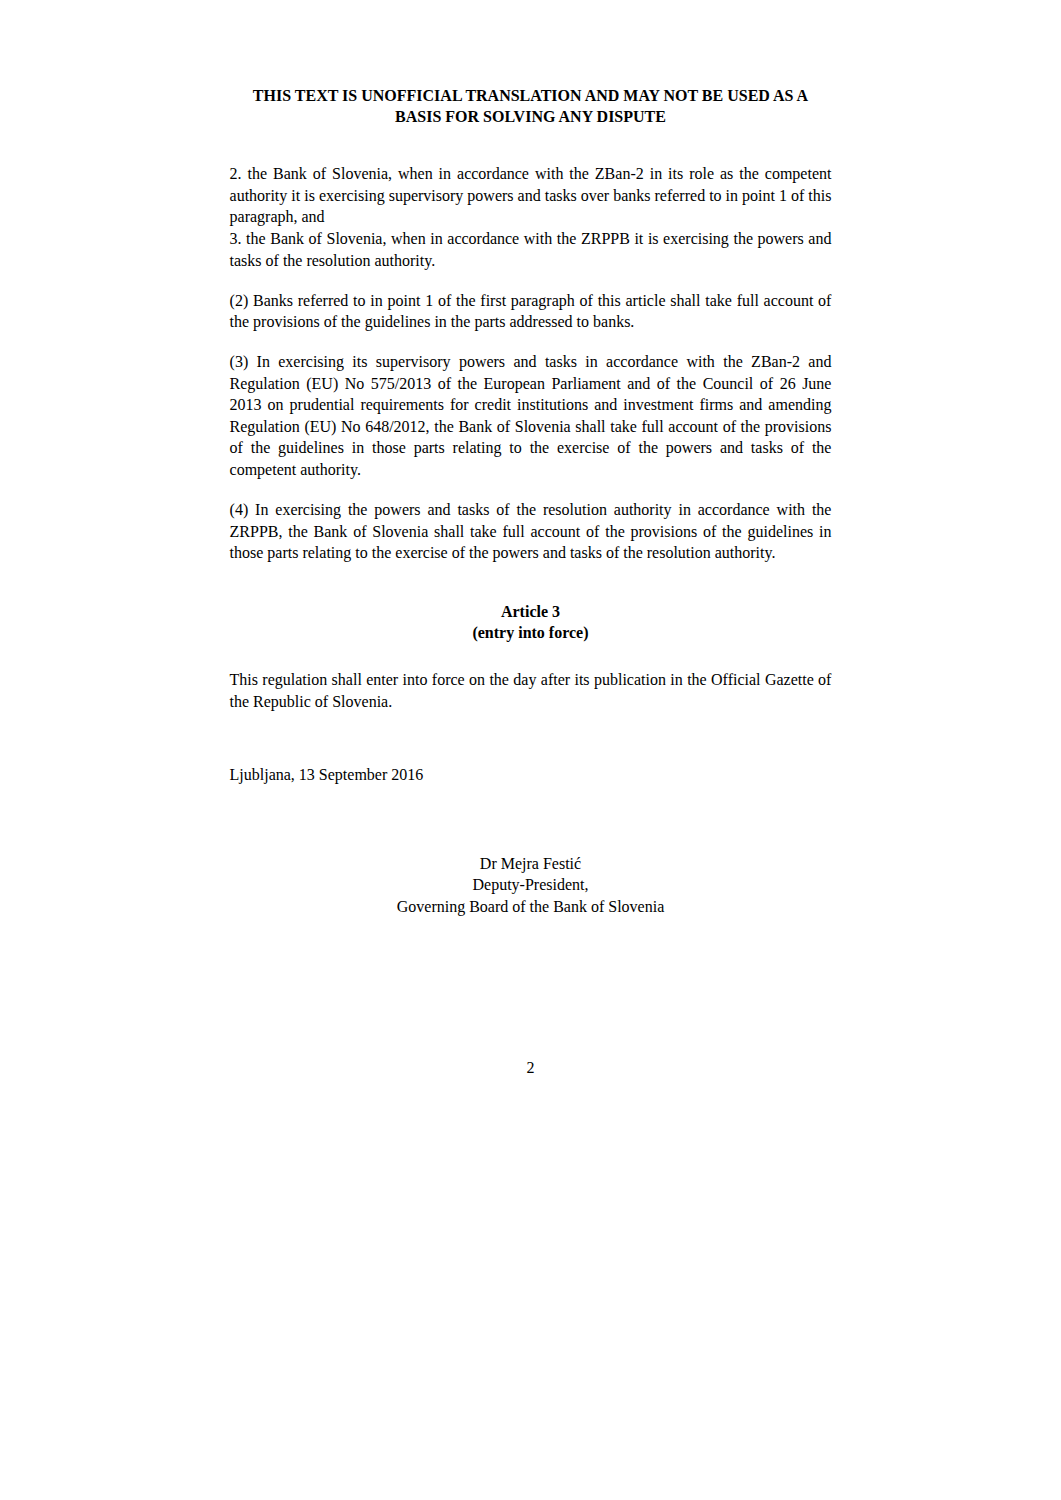This text is unofficial translation and may not be used as a basis for solving any dispute
2. the Bank of Slovenia, when in accordance with the ZBan-2 in its role as the competent authority it is exercising supervisory powers and tasks over banks referred to in point 1 of this paragraph, and
3. the Bank of Slovenia, when in accordance with the ZRPPB it is exercising the powers and tasks of the resolution authority.
(2) Banks referred to in point 1 of the first paragraph of this article shall take full account of the provisions of the guidelines in the parts addressed to banks.
(3) In exercising its supervisory powers and tasks in accordance with the ZBan-2 and Regulation (EU) No 575/2013 of the European Parliament and of the Council of 26 June 2013 on prudential requirements for credit institutions and investment firms and amending Regulation (EU) No 648/2012, the Bank of Slovenia shall take full account of the provisions of the guidelines in those parts relating to the exercise of the powers and tasks of the competent authority.
(4) In exercising the powers and tasks of the resolution authority in accordance with the ZRPPB, the Bank of Slovenia shall take full account of the provisions of the guidelines in those parts relating to the exercise of the powers and tasks of the resolution authority.
Article 3 (entry into force)
This regulation shall enter into force on the day after its publication in the Official Gazette of the Republic of Slovenia.
Ljubljana, 13 September 2016
Dr Mejra Festić Deputy-President, Governing Board of the Bank of Slovenia
2